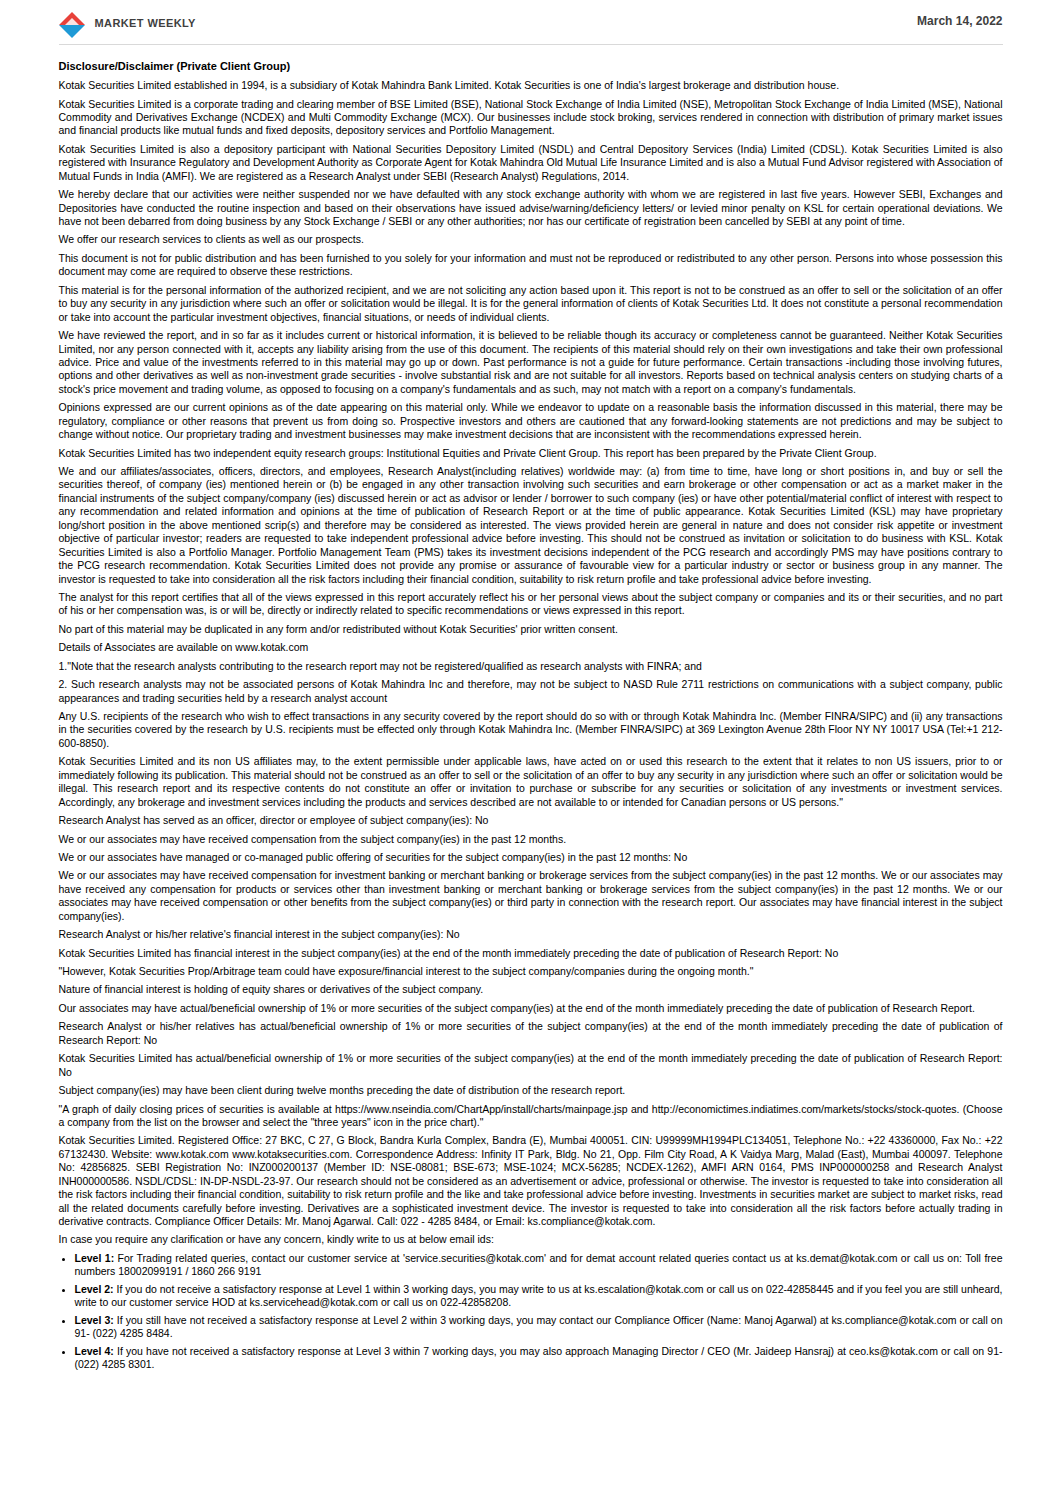Market Weekly
March 14, 2022
Disclosure/Disclaimer (Private Client Group)
Kotak Securities Limited established in 1994, is a subsidiary of Kotak Mahindra Bank Limited. Kotak Securities is one of India's largest brokerage and distribution house.
Kotak Securities Limited is a corporate trading and clearing member of BSE Limited (BSE), National Stock Exchange of India Limited (NSE), Metropolitan Stock Exchange of India Limited (MSE), National Commodity and Derivatives Exchange (NCDEX) and Multi Commodity Exchange (MCX). Our businesses include stock broking, services rendered in connection with distribution of primary market issues and financial products like mutual funds and fixed deposits, depository services and Portfolio Management.
Kotak Securities Limited is also a depository participant with National Securities Depository Limited (NSDL) and Central Depository Services (India) Limited (CDSL). Kotak Securities Limited is also registered with Insurance Regulatory and Development Authority as Corporate Agent for Kotak Mahindra Old Mutual Life Insurance Limited and is also a Mutual Fund Advisor registered with Association of Mutual Funds in India (AMFI). We are registered as a Research Analyst under SEBI (Research Analyst) Regulations, 2014.
We hereby declare that our activities were neither suspended nor we have defaulted with any stock exchange authority with whom we are registered in last five years. However SEBI, Exchanges and Depositories have conducted the routine inspection and based on their observations have issued advise/warning/deficiency letters/ or levied minor penalty on KSL for certain operational deviations. We have not been debarred from doing business by any Stock Exchange / SEBI or any other authorities; nor has our certificate of registration been cancelled by SEBI at any point of time.
We offer our research services to clients as well as our prospects.
This document is not for public distribution and has been furnished to you solely for your information and must not be reproduced or redistributed to any other person. Persons into whose possession this document may come are required to observe these restrictions.
This material is for the personal information of the authorized recipient, and we are not soliciting any action based upon it. This report is not to be construed as an offer to sell or the solicitation of an offer to buy any security in any jurisdiction where such an offer or solicitation would be illegal. It is for the general information of clients of Kotak Securities Ltd. It does not constitute a personal recommendation or take into account the particular investment objectives, financial situations, or needs of individual clients.
We have reviewed the report, and in so far as it includes current or historical information, it is believed to be reliable though its accuracy or completeness cannot be guaranteed. Neither Kotak Securities Limited, nor any person connected with it, accepts any liability arising from the use of this document. The recipients of this material should rely on their own investigations and take their own professional advice. Price and value of the investments referred to in this material may go up or down. Past performance is not a guide for future performance. Certain transactions -including those involving futures, options and other derivatives as well as non-investment grade securities - involve substantial risk and are not suitable for all investors. Reports based on technical analysis centers on studying charts of a stock's price movement and trading volume, as opposed to focusing on a company's fundamentals and as such, may not match with a report on a company's fundamentals.
Opinions expressed are our current opinions as of the date appearing on this material only. While we endeavor to update on a reasonable basis the information discussed in this material, there may be regulatory, compliance or other reasons that prevent us from doing so. Prospective investors and others are cautioned that any forward-looking statements are not predictions and may be subject to change without notice. Our proprietary trading and investment businesses may make investment decisions that are inconsistent with the recommendations expressed herein.
Kotak Securities Limited has two independent equity research groups: Institutional Equities and Private Client Group. This report has been prepared by the Private Client Group.
We and our affiliates/associates, officers, directors, and employees, Research Analyst(including relatives) worldwide may: (a) from time to time, have long or short positions in, and buy or sell the securities thereof, of company (ies) mentioned herein or (b) be engaged in any other transaction involving such securities and earn brokerage or other compensation or act as a market maker in the financial instruments of the subject company/company (ies) discussed herein or act as advisor or lender / borrower to such company (ies) or have other potential/material conflict of interest with respect to any recommendation and related information and opinions at the time of publication of Research Report or at the time of public appearance. Kotak Securities Limited (KSL) may have proprietary long/short position in the above mentioned scrip(s) and therefore may be considered as interested. The views provided herein are general in nature and does not consider risk appetite or investment objective of particular investor; readers are requested to take independent professional advice before investing. This should not be construed as invitation or solicitation to do business with KSL. Kotak Securities Limited is also a Portfolio Manager. Portfolio Management Team (PMS) takes its investment decisions independent of the PCG research and accordingly PMS may have positions contrary to the PCG research recommendation. Kotak Securities Limited does not provide any promise or assurance of favourable view for a particular industry or sector or business group in any manner. The investor is requested to take into consideration all the risk factors including their financial condition, suitability to risk return profile and take professional advice before investing.
The analyst for this report certifies that all of the views expressed in this report accurately reflect his or her personal views about the subject company or companies and its or their securities, and no part of his or her compensation was, is or will be, directly or indirectly related to specific recommendations or views expressed in this report.
No part of this material may be duplicated in any form and/or redistributed without Kotak Securities' prior written consent.
Details of Associates are available on www.kotak.com
1."Note that the research analysts contributing to the research report may not be registered/qualified as research analysts with FINRA; and
2. Such research analysts may not be associated persons of Kotak Mahindra Inc and therefore, may not be subject to NASD Rule 2711 restrictions on communications with a subject company, public appearances and trading securities held by a research analyst account
Any U.S. recipients of the research who wish to effect transactions in any security covered by the report should do so with or through Kotak Mahindra Inc. (Member FINRA/SIPC) and (ii) any transactions in the securities covered by the research by U.S. recipients must be effected only through Kotak Mahindra Inc. (Member FINRA/SIPC) at 369 Lexington Avenue 28th Floor NY NY 10017 USA (Tel:+1 212-600-8850).
Kotak Securities Limited and its non US affiliates may, to the extent permissible under applicable laws, have acted on or used this research to the extent that it relates to non US issuers, prior to or immediately following its publication. This material should not be construed as an offer to sell or the solicitation of an offer to buy any security in any jurisdiction where such an offer or solicitation would be illegal. This research report and its respective contents do not constitute an offer or invitation to purchase or subscribe for any securities or solicitation of any investments or investment services. Accordingly, any brokerage and investment services including the products and services described are not available to or intended for Canadian persons or US persons."
Research Analyst has served as an officer, director or employee of subject company(ies): No
We or our associates may have received compensation from the subject company(ies) in the past 12 months.
We or our associates have managed or co-managed public offering of securities for the subject company(ies) in the past 12 months: No
We or our associates may have received compensation for investment banking or merchant banking or brokerage services from the subject company(ies) in the past 12 months. We or our associates may have received any compensation for products or services other than investment banking or merchant banking or brokerage services from the subject company(ies) in the past 12 months. We or our associates may have received compensation or other benefits from the subject company(ies) or third party in connection with the research report. Our associates may have financial interest in the subject company(ies).
Research Analyst or his/her relative's financial interest in the subject company(ies): No
Kotak Securities Limited has financial interest in the subject company(ies) at the end of the month immediately preceding the date of publication of Research Report: No
"However, Kotak Securities Prop/Arbitrage team could have exposure/financial interest to the subject company/companies during the ongoing month."
Nature of financial interest is holding of equity shares or derivatives of the subject company.
Our associates may have actual/beneficial ownership of 1% or more securities of the subject company(ies) at the end of the month immediately preceding the date of publication of Research Report.
Research Analyst or his/her relatives has actual/beneficial ownership of 1% or more securities of the subject company(ies) at the end of the month immediately preceding the date of publication of Research Report: No
Kotak Securities Limited has actual/beneficial ownership of 1% or more securities of the subject company(ies) at the end of the month immediately preceding the date of publication of Research Report: No
Subject company(ies) may have been client during twelve months preceding the date of distribution of the research report.
"A graph of daily closing prices of securities is available at https://www.nseindia.com/ChartApp/install/charts/mainpage.jsp and http://economictimes.indiatimes.com/markets/stocks/stock-quotes. (Choose a company from the list on the browser and select the "three years" icon in the price chart)."
Kotak Securities Limited. Registered Office: 27 BKC, C 27, G Block, Bandra Kurla Complex, Bandra (E), Mumbai 400051. CIN: U99999MH1994PLC134051, Telephone No.: +22 43360000, Fax No.: +22 67132430. Website: www.kotak.com www.kotaksecurities.com. Correspondence Address: Infinity IT Park, Bldg. No 21, Opp. Film City Road, A K Vaidya Marg, Malad (East), Mumbai 400097. Telephone No: 42856825. SEBI Registration No: INZ000200137 (Member ID: NSE-08081; BSE-673; MSE-1024; MCX-56285; NCDEX-1262), AMFI ARN 0164, PMS INP000000258 and Research Analyst INH000000586. NSDL/CDSL: IN-DP-NSDL-23-97. Our research should not be considered as an advertisement or advice, professional or otherwise. The investor is requested to take into consideration all the risk factors including their financial condition, suitability to risk return profile and the like and take professional advice before investing. Investments in securities market are subject to market risks, read all the related documents carefully before investing. Derivatives are a sophisticated investment device. The investor is requested to take into consideration all the risk factors before actually trading in derivative contracts. Compliance Officer Details: Mr. Manoj Agarwal. Call: 022 - 4285 8484, or Email: ks.compliance@kotak.com.
In case you require any clarification or have any concern, kindly write to us at below email ids:
Level 1: For Trading related queries, contact our customer service at 'service.securities@kotak.com' and for demat account related queries contact us at ks.demat@kotak.com or call us on: Toll free numbers 18002099191 / 1860 266 9191
Level 2: If you do not receive a satisfactory response at Level 1 within 3 working days, you may write to us at ks.escalation@kotak.com or call us on 022-42858445 and if you feel you are still unheard, write to our customer service HOD at ks.servicehead@kotak.com or call us on 022-42858208.
Level 3: If you still have not received a satisfactory response at Level 2 within 3 working days, you may contact our Compliance Officer (Name: Manoj Agarwal) at ks.compliance@kotak.com or call on 91- (022) 4285 8484.
Level 4: If you have not received a satisfactory response at Level 3 within 7 working days, you may also approach Managing Director / CEO (Mr. Jaideep Hansraj) at ceo.ks@kotak.com or call on 91-(022) 4285 8301.